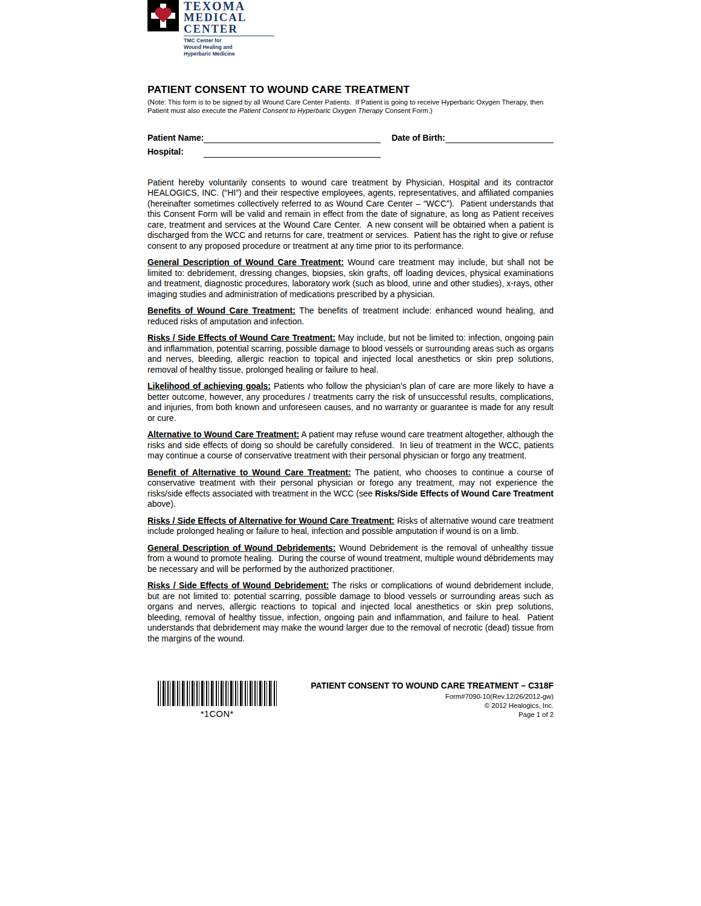TEXOMA MEDICAL CENTER
TMC Center for
Wound Healing and
Hyperbaric Medicine
PATIENT CONSENT TO WOUND CARE TREATMENT
(Note: This form is to be signed by all Wound Care Center Patients. If Patient is going to receive Hyperbaric Oxygen Therapy, then Patient must also execute the Patient Consent to Hyperbaric Oxygen Therapy Consent Form.)
| Patient Name: | | Date of Birth: | |
| Hospital: | | | |
Patient hereby voluntarily consents to wound care treatment by Physician, Hospital and its contractor HEALOGICS, INC. (“HI”) and their respective employees, agents, representatives, and affiliated companies (hereinafter sometimes collectively referred to as Wound Care Center – “WCC”). Patient understands that this Consent Form will be valid and remain in effect from the date of signature, as long as Patient receives care, treatment and services at the Wound Care Center. A new consent will be obtained when a patient is discharged from the WCC and returns for care, treatment or services. Patient has the right to give or refuse consent to any proposed procedure or treatment at any time prior to its performance.
General Description of Wound Care Treatment: Wound care treatment may include, but shall not be limited to: debridement, dressing changes, biopsies, skin grafts, off loading devices, physical examinations and treatment, diagnostic procedures, laboratory work (such as blood, urine and other studies), x-rays, other imaging studies and administration of medications prescribed by a physician.
Benefits of Wound Care Treatment: The benefits of treatment include: enhanced wound healing, and reduced risks of amputation and infection.
Risks / Side Effects of Wound Care Treatment: May include, but not be limited to: infection, ongoing pain and inflammation, potential scarring, possible damage to blood vessels or surrounding areas such as organs and nerves, bleeding, allergic reaction to topical and injected local anesthetics or skin prep solutions, removal of healthy tissue, prolonged healing or failure to heal.
Likelihood of achieving goals: Patients who follow the physician’s plan of care are more likely to have a better outcome, however, any procedures / treatments carry the risk of unsuccessful results, complications, and injuries, from both known and unforeseen causes, and no warranty or guarantee is made for any result or cure.
Alternative to Wound Care Treatment: A patient may refuse wound care treatment altogether, although the risks and side effects of doing so should be carefully considered. In lieu of treatment in the WCC, patients may continue a course of conservative treatment with their personal physician or forgo any treatment.
Benefit of Alternative to Wound Care Treatment: The patient, who chooses to continue a course of conservative treatment with their personal physician or forego any treatment, may not experience the risks/side effects associated with treatment in the WCC (see Risks/Side Effects of Wound Care Treatment above).
Risks / Side Effects of Alternative for Wound Care Treatment: Risks of alternative wound care treatment include prolonged healing or failure to heal, infection and possible amputation if wound is on a limb.
General Description of Wound Debridements: Wound Debridement is the removal of unhealthy tissue from a wound to promote healing. During the course of wound treatment, multiple wound débridements may be necessary and will be performed by the authorized practitioner.
Risks / Side Effects of Wound Debridement: The risks or complications of wound debridement include, but are not limited to: potential scarring, possible damage to blood vessels or surrounding areas such as organs and nerves, allergic reactions to topical and injected local anesthetics or skin prep solutions, bleeding, removal of healthy tissue, infection, ongoing pain and inflammation, and failure to heal. Patient understands that debridement may make the wound larger due to the removal of necrotic (dead) tissue from the margins of the wound.
*1CON*
PATIENT CONSENT TO WOUND CARE TREATMENT – C318F
Form#7090-10(Rev.12/26/2012-gw)
© 2012 Healogics, Inc.
Page 1 of 2